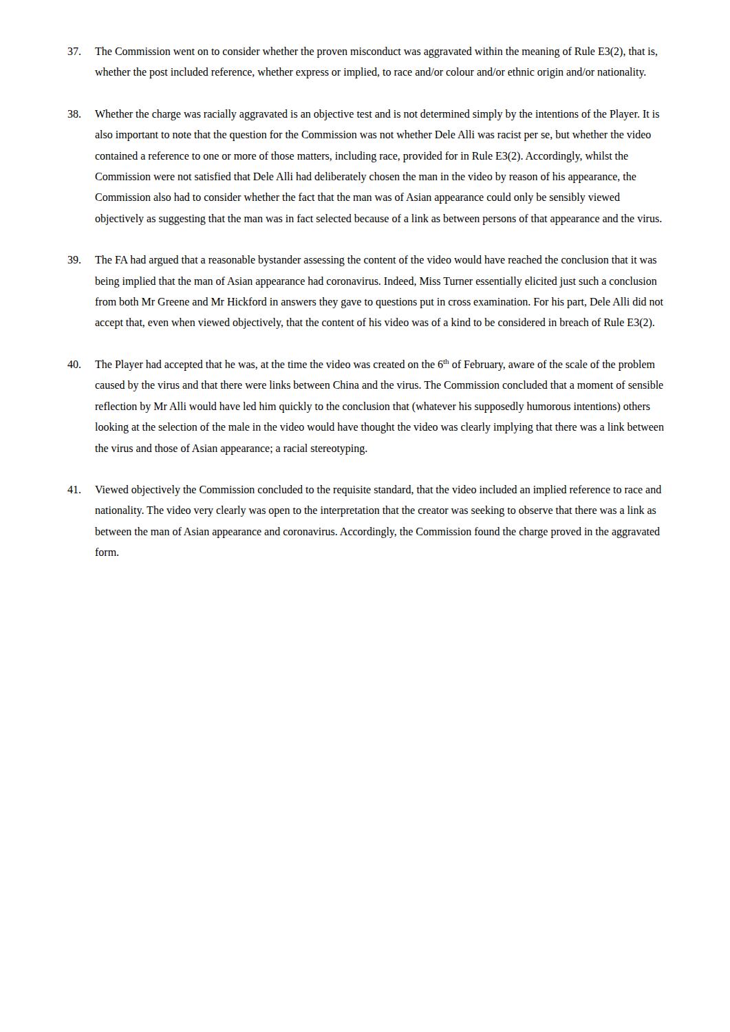The Commission went on to consider whether the proven misconduct was aggravated within the meaning of Rule E3(2), that is, whether the post included reference, whether express or implied, to race and/or colour and/or ethnic origin and/or nationality.
Whether the charge was racially aggravated is an objective test and is not determined simply by the intentions of the Player. It is also important to note that the question for the Commission was not whether Dele Alli was racist per se, but whether the video contained a reference to one or more of those matters, including race, provided for in Rule E3(2). Accordingly, whilst the Commission were not satisfied that Dele Alli had deliberately chosen the man in the video by reason of his appearance, the Commission also had to consider whether the fact that the man was of Asian appearance could only be sensibly viewed objectively as suggesting that the man was in fact selected because of a link as between persons of that appearance and the virus.
The FA had argued that a reasonable bystander assessing the content of the video would have reached the conclusion that it was being implied that the man of Asian appearance had coronavirus. Indeed, Miss Turner essentially elicited just such a conclusion from both Mr Greene and Mr Hickford in answers they gave to questions put in cross examination. For his part, Dele Alli did not accept that, even when viewed objectively, that the content of his video was of a kind to be considered in breach of Rule E3(2).
The Player had accepted that he was, at the time the video was created on the 6th of February, aware of the scale of the problem caused by the virus and that there were links between China and the virus. The Commission concluded that a moment of sensible reflection by Mr Alli would have led him quickly to the conclusion that (whatever his supposedly humorous intentions) others looking at the selection of the male in the video would have thought the video was clearly implying that there was a link between the virus and those of Asian appearance; a racial stereotyping.
Viewed objectively the Commission concluded to the requisite standard, that the video included an implied reference to race and nationality. The video very clearly was open to the interpretation that the creator was seeking to observe that there was a link as between the man of Asian appearance and coronavirus. Accordingly, the Commission found the charge proved in the aggravated form.